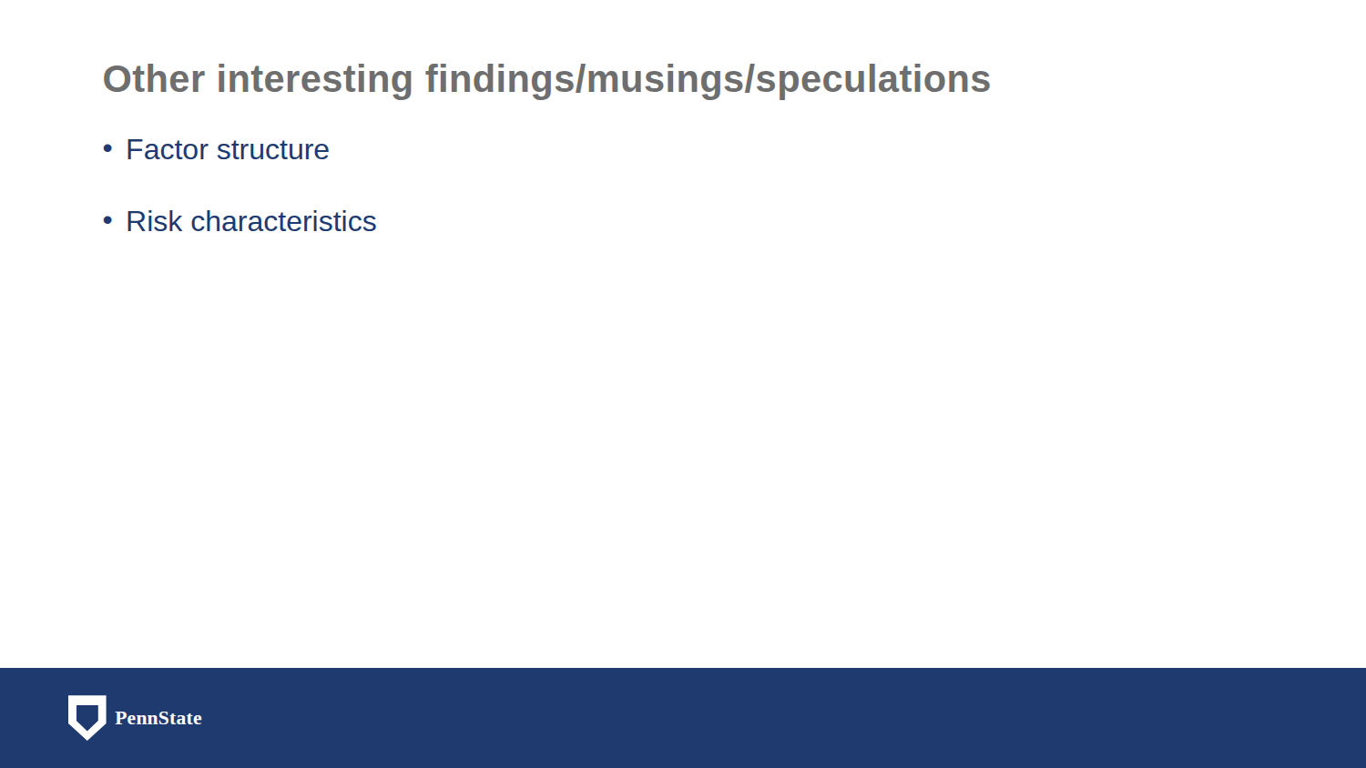Other interesting findings/musings/speculations
Factor structure
Risk characteristics
PennState